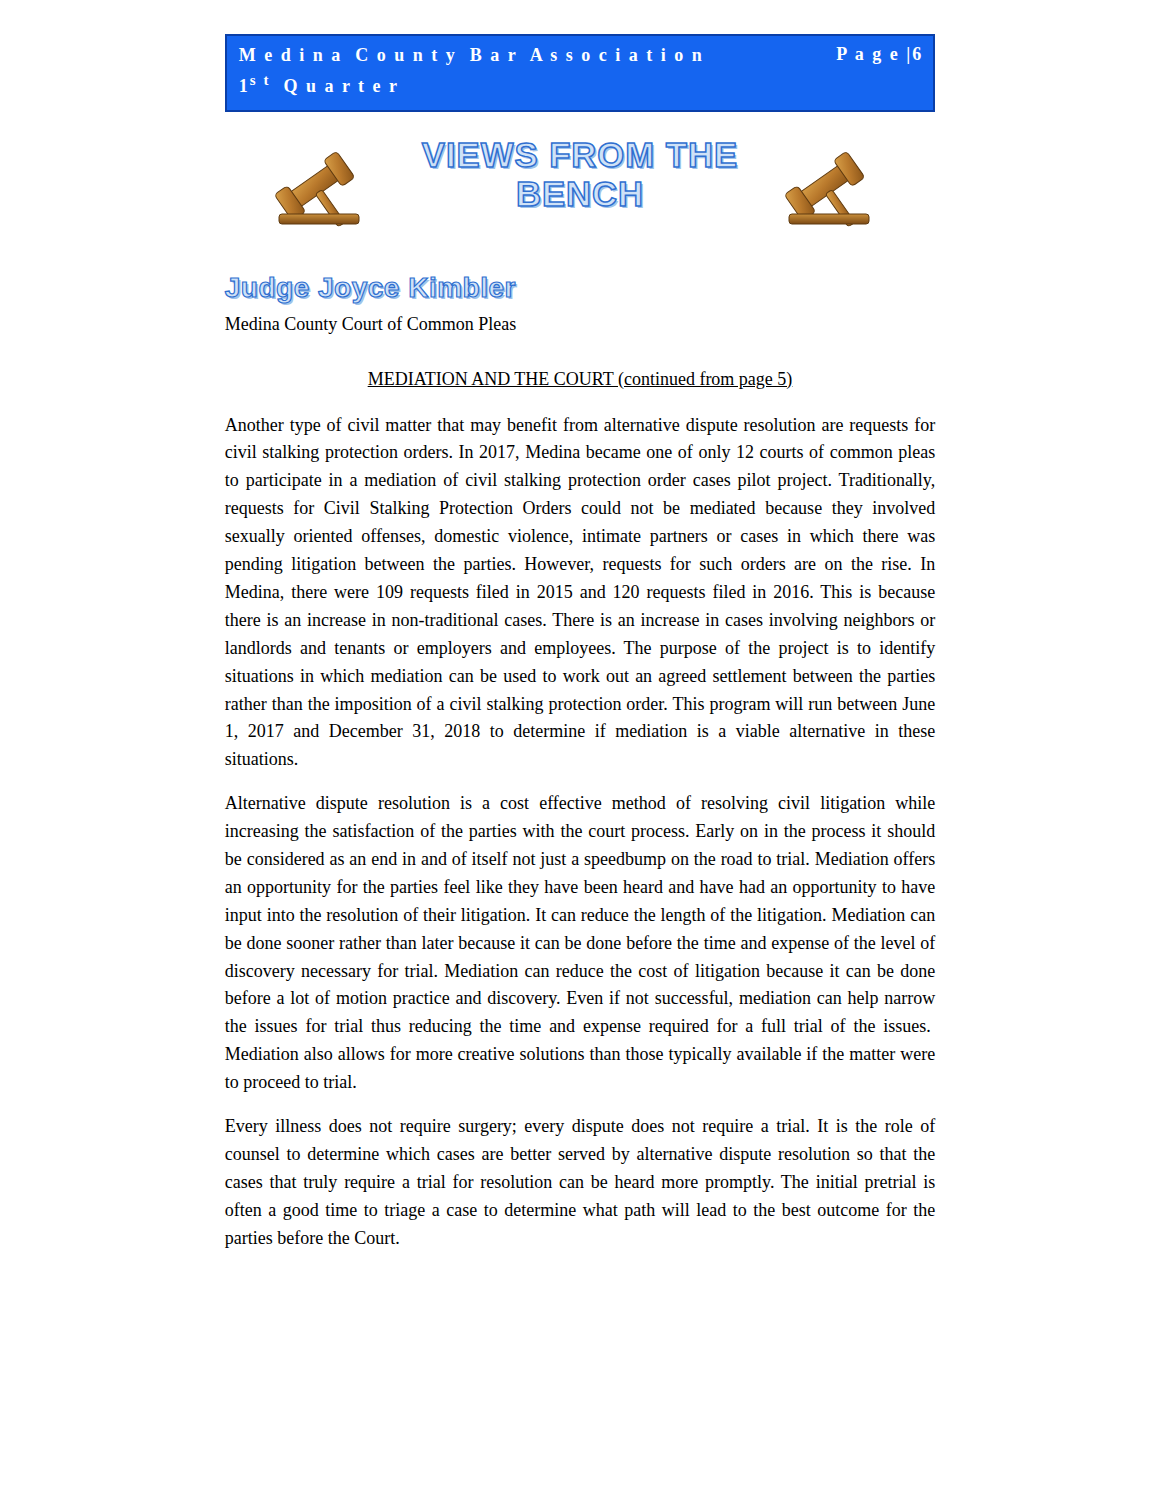M e d i n a C o u n t y B a r A s s o c i a t i o n
1s t Q u a r t e r
P a g e |6
VIEWS FROM THE BENCH
Judge Joyce Kimbler
Medina County Court of Common Pleas
MEDIATION AND THE COURT (continued from page 5)
Another type of civil matter that may benefit from alternative dispute resolution are requests for civil stalking protection orders. In 2017, Medina became one of only 12 courts of common pleas to participate in a mediation of civil stalking protection order cases pilot project. Traditionally, requests for Civil Stalking Protection Orders could not be mediated because they involved sexually oriented offenses, domestic violence, intimate partners or cases in which there was pending litigation between the parties. However, requests for such orders are on the rise. In Medina, there were 109 requests filed in 2015 and 120 requests filed in 2016. This is because there is an increase in non-traditional cases. There is an increase in cases involving neighbors or landlords and tenants or employers and employees. The purpose of the project is to identify situations in which mediation can be used to work out an agreed settlement between the parties rather than the imposition of a civil stalking protection order. This program will run between June 1, 2017 and December 31, 2018 to determine if mediation is a viable alternative in these situations.
Alternative dispute resolution is a cost effective method of resolving civil litigation while increasing the satisfaction of the parties with the court process. Early on in the process it should be considered as an end in and of itself not just a speedbump on the road to trial. Mediation offers an opportunity for the parties feel like they have been heard and have had an opportunity to have input into the resolution of their litigation. It can reduce the length of the litigation. Mediation can be done sooner rather than later because it can be done before the time and expense of the level of discovery necessary for trial. Mediation can reduce the cost of litigation because it can be done before a lot of motion practice and discovery. Even if not successful, mediation can help narrow the issues for trial thus reducing the time and expense required for a full trial of the issues. Mediation also allows for more creative solutions than those typically available if the matter were to proceed to trial.
Every illness does not require surgery; every dispute does not require a trial. It is the role of counsel to determine which cases are better served by alternative dispute resolution so that the cases that truly require a trial for resolution can be heard more promptly. The initial pretrial is often a good time to triage a case to determine what path will lead to the best outcome for the parties before the Court.